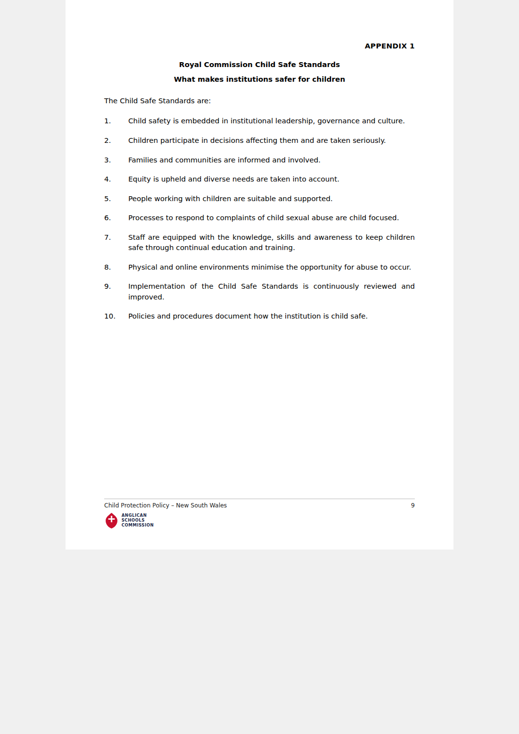APPENDIX 1
Royal Commission Child Safe Standards
What makes institutions safer for children
The Child Safe Standards are:
1. Child safety is embedded in institutional leadership, governance and culture.
2. Children participate in decisions affecting them and are taken seriously.
3. Families and communities are informed and involved.
4. Equity is upheld and diverse needs are taken into account.
5. People working with children are suitable and supported.
6. Processes to respond to complaints of child sexual abuse are child focused.
7. Staff are equipped with the knowledge, skills and awareness to keep children safe through continual education and training.
8. Physical and online environments minimise the opportunity for abuse to occur.
9. Implementation of the Child Safe Standards is continuously reviewed and improved.
10. Policies and procedures document how the institution is child safe.
Child Protection Policy – New South Wales
9
Anglican Schools Commission